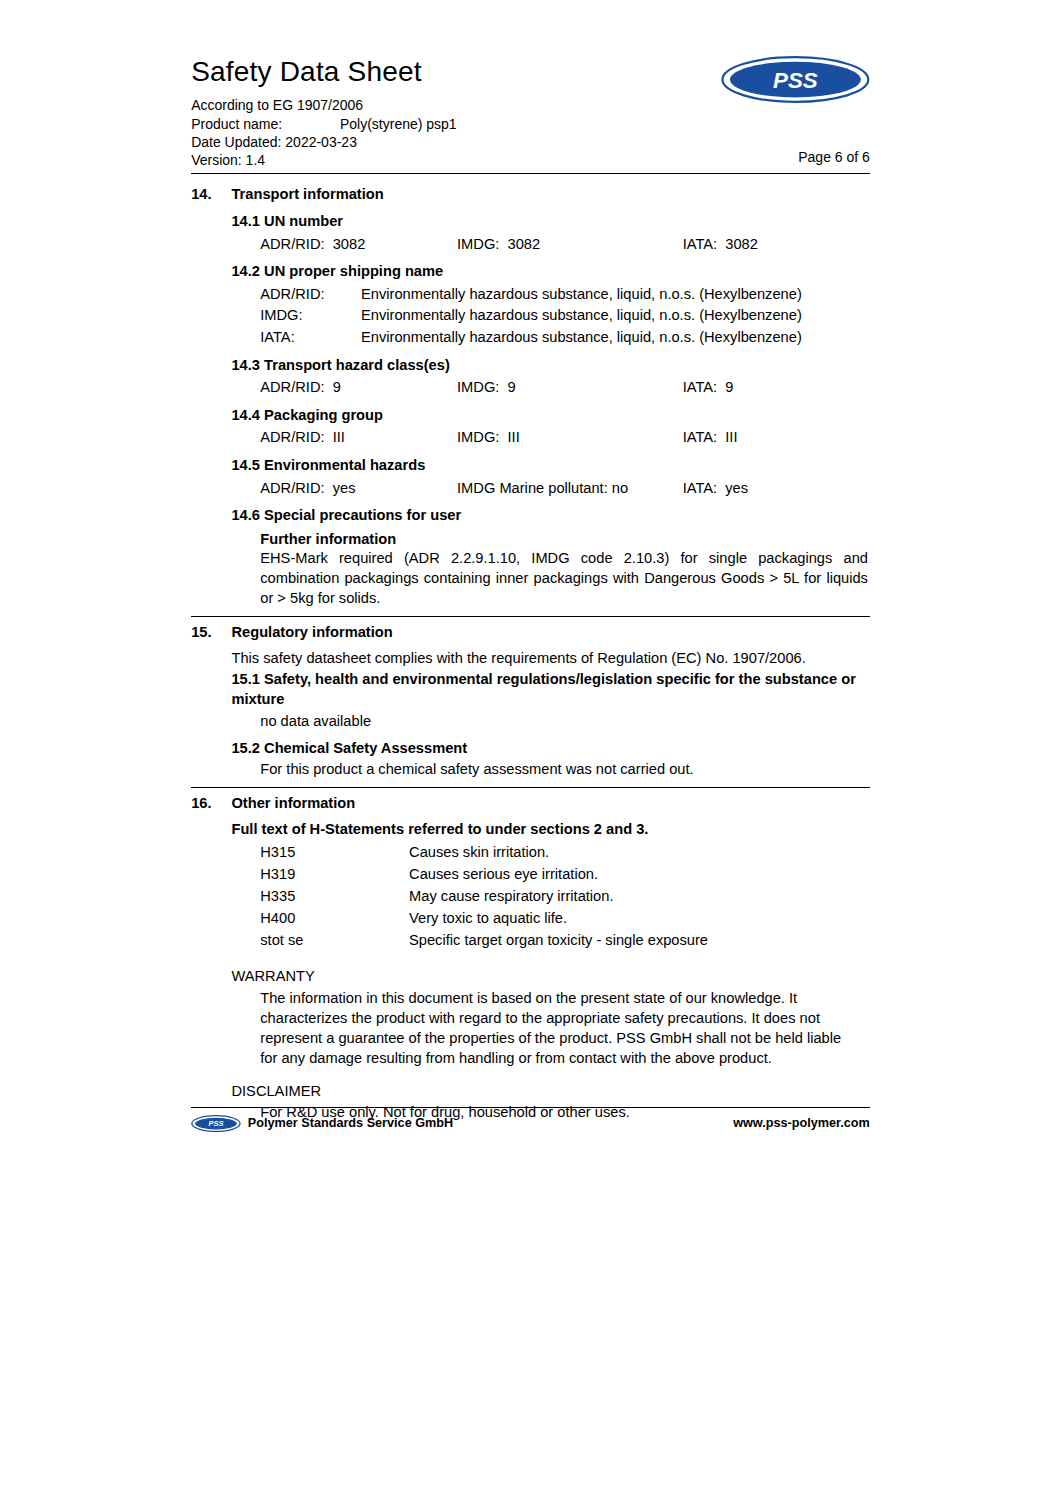PSS
Safety Data Sheet
According to EG 1907/2006
Product name: Poly(styrene) psp1
Date Updated: 2022-03-23
Version: 1.4
Page 6 of 6
14. Transport information
14.1 UN number
ADR/RID: 3082
IMDG: 3082
IATA: 3082
14.2 UN proper shipping name
ADR/RID:
Environmentally hazardous substance, liquid, n.o.s. (Hexylbenzene)
IMDG:
Environmentally hazardous substance, liquid, n.o.s. (Hexylbenzene)
IATA:
Environmentally hazardous substance, liquid, n.o.s. (Hexylbenzene)
14.3 Transport hazard class(es)
ADR/RID: 9
IMDG: 9
IATA: 9
14.4 Packaging group
ADR/RID: III
IMDG: III
IATA: III
14.5 Environmental hazards
ADR/RID: yes
IMDG Marine pollutant: no
IATA: yes
14.6 Special precautions for user
Further information
EHS-Mark required (ADR 2.2.9.1.10, IMDG code 2.10.3) for single packagings and combination packagings containing inner packagings with Dangerous Goods > 5L for liquids or > 5kg for solids.
15. Regulatory information
This safety datasheet complies with the requirements of Regulation (EC) No. 1907/2006.
15.1 Safety, health and environmental regulations/legislation specific for the substance or mixture
no data available
15.2 Chemical Safety Assessment
For this product a chemical safety assessment was not carried out.
16. Other information
Full text of H-Statements referred to under sections 2 and 3.
H315
Causes skin irritation.
H319
Causes serious eye irritation.
H335
May cause respiratory irritation.
H400
Very toxic to aquatic life.
stot se
Specific target organ toxicity - single exposure
WARRANTY
The information in this document is based on the present state of our knowledge. It characterizes the product with regard to the appropriate safety precautions. It does not represent a guarantee of the properties of the product. PSS GmbH shall not be held liable for any damage resulting from handling or from contact with the above product.
DISCLAIMER
For R&D use only. Not for drug, household or other uses.
PSS Polymer Standards Service GmbH
www.pss-polymer.com